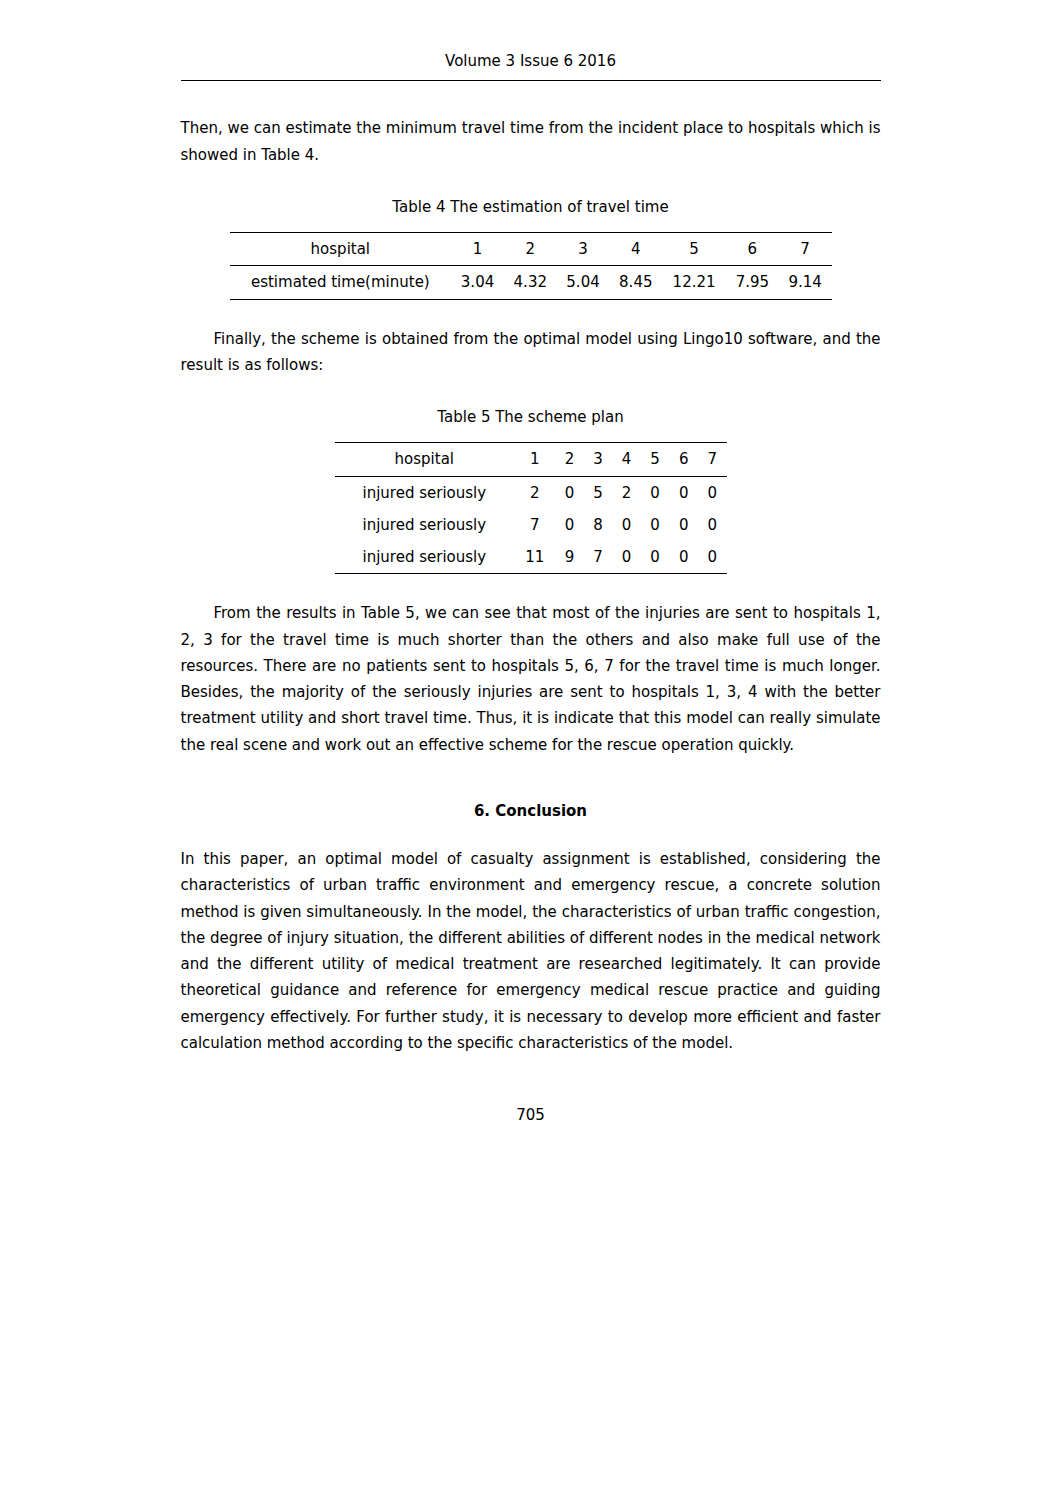Volume 3 Issue 6 2016
Then, we can estimate the minimum travel time from the incident place to hospitals which is showed in Table 4.
Table 4 The estimation of travel time
| hospital | 1 | 2 | 3 | 4 | 5 | 6 | 7 |
| --- | --- | --- | --- | --- | --- | --- | --- |
| estimated time(minute) | 3.04 | 4.32 | 5.04 | 8.45 | 12.21 | 7.95 | 9.14 |
Finally, the scheme is obtained from the optimal model using Lingo10 software, and the result is as follows:
Table 5 The scheme plan
| hospital | 1 | 2 | 3 | 4 | 5 | 6 | 7 |
| --- | --- | --- | --- | --- | --- | --- | --- |
| injured seriously | 2 | 0 | 5 | 2 | 0 | 0 | 0 |
| injured seriously | 7 | 0 | 8 | 0 | 0 | 0 | 0 |
| injured seriously | 11 | 9 | 7 | 0 | 0 | 0 | 0 |
From the results in Table 5, we can see that most of the injuries are sent to hospitals 1, 2, 3 for the travel time is much shorter than the others and also make full use of the resources. There are no patients sent to hospitals 5, 6, 7 for the travel time is much longer. Besides, the majority of the seriously injuries are sent to hospitals 1, 3, 4 with the better treatment utility and short travel time. Thus, it is indicate that this model can really simulate the real scene and work out an effective scheme for the rescue operation quickly.
6. Conclusion
In this paper, an optimal model of casualty assignment is established, considering the characteristics of urban traffic environment and emergency rescue, a concrete solution method is given simultaneously. In the model, the characteristics of urban traffic congestion, the degree of injury situation, the different abilities of different nodes in the medical network and the different utility of medical treatment are researched legitimately. It can provide theoretical guidance and reference for emergency medical rescue practice and guiding emergency effectively. For further study, it is necessary to develop more efficient and faster calculation method according to the specific characteristics of the model.
705